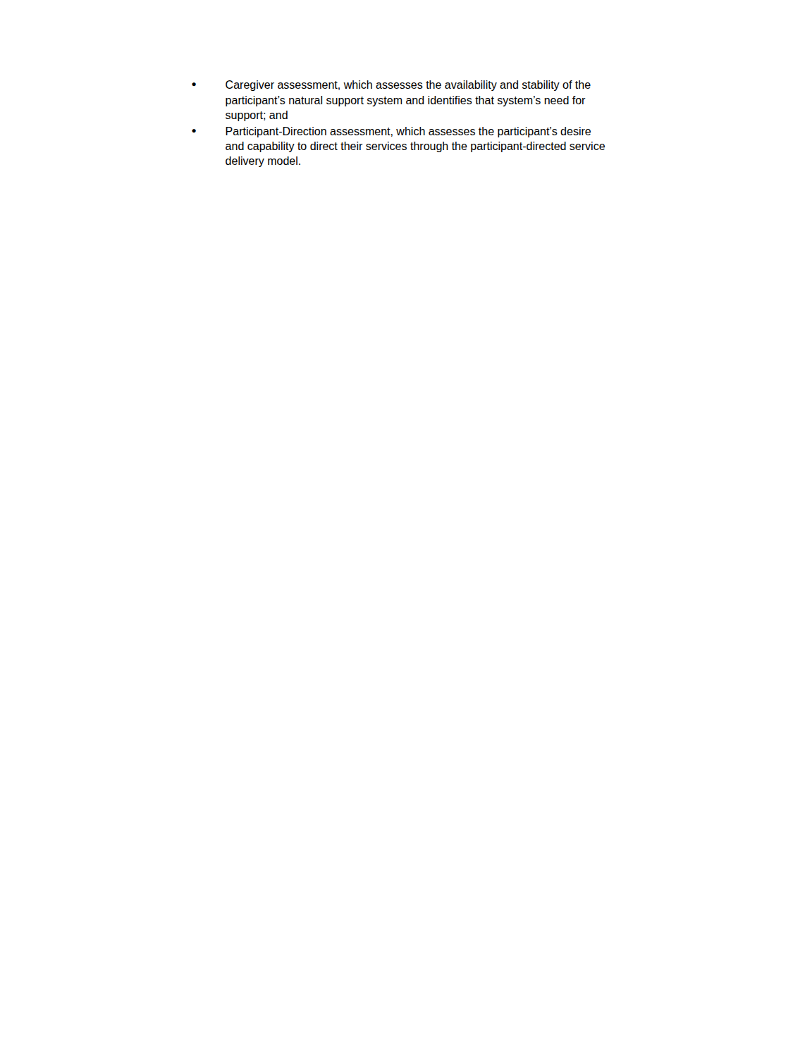Caregiver assessment, which assesses the availability and stability of the participant’s natural support system and identifies that system’s need for support; and
Participant-Direction assessment, which assesses the participant’s desire and capability to direct their services through the participant-directed service delivery model.